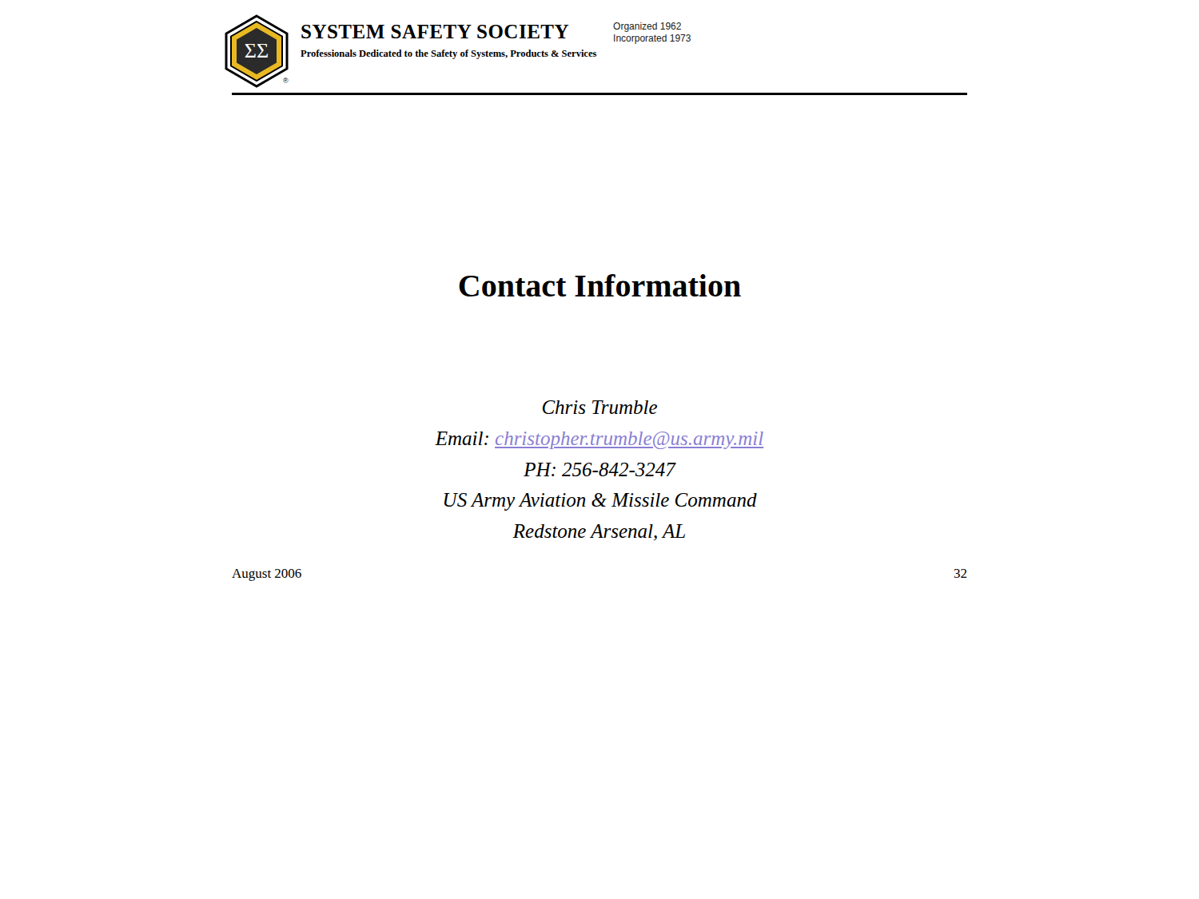ΣΣ ®
SYSTEM SAFETY SOCIETY Organized 1962
Incorporated 1973
Professionals Dedicated to the Safety of Systems, Products & Services
Contact Information
Chris Trumble
Email: christopher.trumble@us.army.mil
PH: 256-842-3247
US Army Aviation & Missile Command
Redstone Arsenal, AL
August 2006 32